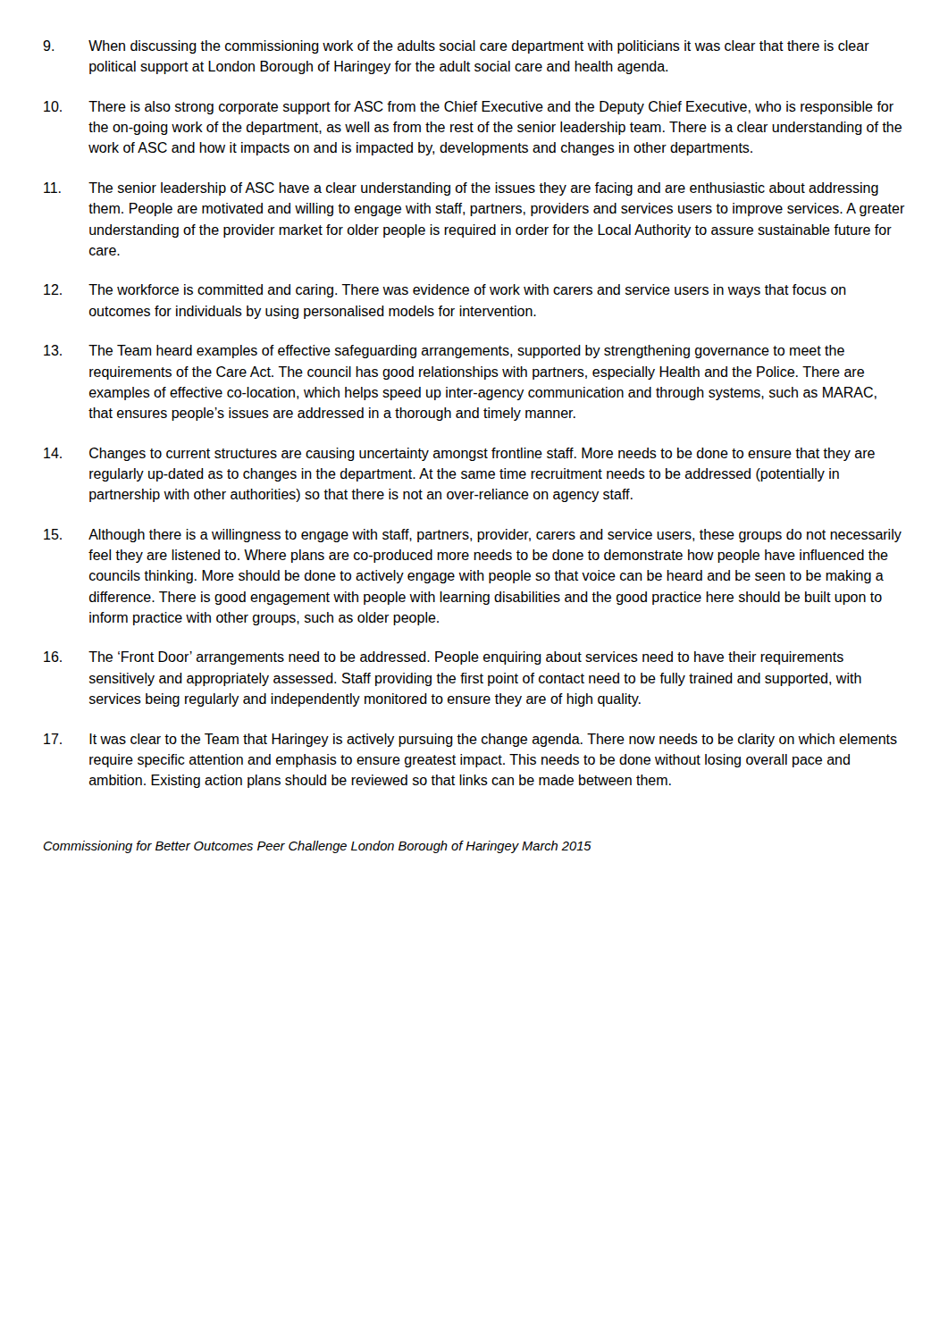9. When discussing the commissioning work of the adults social care department with politicians it was clear that there is clear political support at London Borough of Haringey for the adult social care and health agenda.
10. There is also strong corporate support for ASC from the Chief Executive and the Deputy Chief Executive, who is responsible for the on-going work of the department, as well as from the rest of the senior leadership team. There is a clear understanding of the work of ASC and how it impacts on and is impacted by, developments and changes in other departments.
11. The senior leadership of ASC have a clear understanding of the issues they are facing and are enthusiastic about addressing them. People are motivated and willing to engage with staff, partners, providers and services users to improve services. A greater understanding of the provider market for older people is required in order for the Local Authority to assure sustainable future for care.
12. The workforce is committed and caring. There was evidence of work with carers and service users in ways that focus on outcomes for individuals by using personalised models for intervention.
13. The Team heard examples of effective safeguarding arrangements, supported by strengthening governance to meet the requirements of the Care Act. The council has good relationships with partners, especially Health and the Police. There are examples of effective co-location, which helps speed up inter-agency communication and through systems, such as MARAC, that ensures people’s issues are addressed in a thorough and timely manner.
14. Changes to current structures are causing uncertainty amongst frontline staff. More needs to be done to ensure that they are regularly up-dated as to changes in the department. At the same time recruitment needs to be addressed (potentially in partnership with other authorities) so that there is not an over-reliance on agency staff.
15. Although there is a willingness to engage with staff, partners, provider, carers and service users, these groups do not necessarily feel they are listened to. Where plans are co-produced more needs to be done to demonstrate how people have influenced the councils thinking. More should be done to actively engage with people so that voice can be heard and be seen to be making a difference. There is good engagement with people with learning disabilities and the good practice here should be built upon to inform practice with other groups, such as older people.
16. The ‘Front Door’ arrangements need to be addressed. People enquiring about services need to have their requirements sensitively and appropriately assessed. Staff providing the first point of contact need to be fully trained and supported, with services being regularly and independently monitored to ensure they are of high quality.
17. It was clear to the Team that Haringey is actively pursuing the change agenda. There now needs to be clarity on which elements require specific attention and emphasis to ensure greatest impact. This needs to be done without losing overall pace and ambition. Existing action plans should be reviewed so that links can be made between them.
Commissioning for Better Outcomes Peer Challenge London Borough of Haringey March 2015